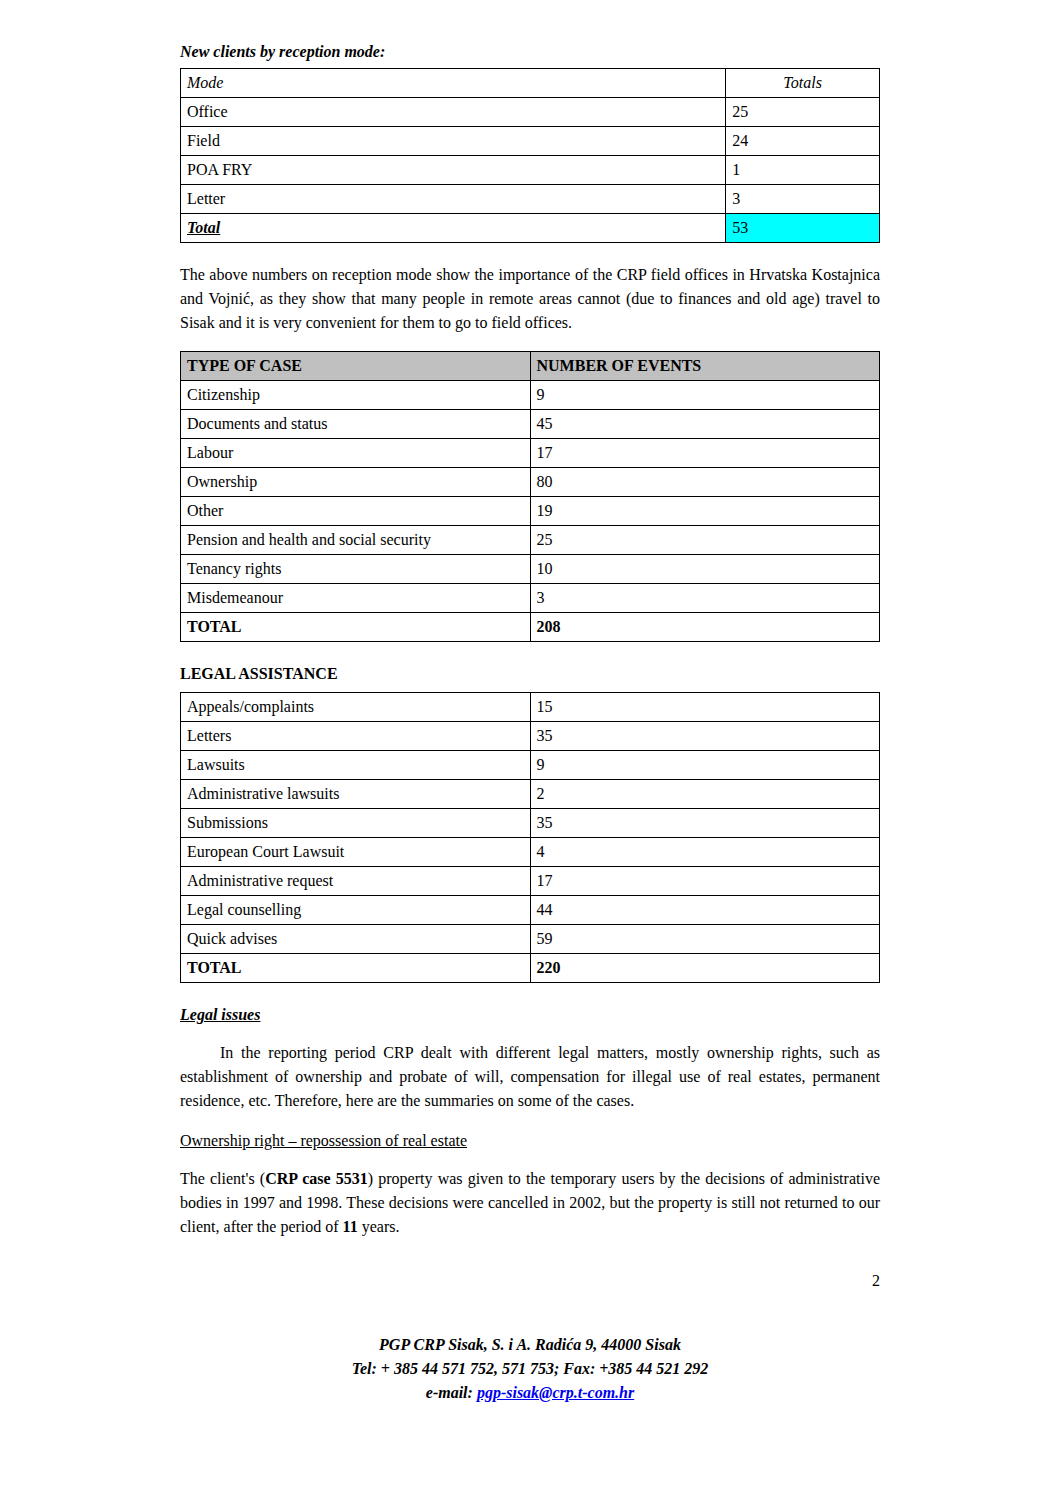New clients by reception mode:
| Mode | Totals |
| --- | --- |
| Office | 25 |
| Field | 24 |
| POA FRY | 1 |
| Letter | 3 |
| Total | 53 |
The above numbers on reception mode show the importance of the CRP field offices in Hrvatska Kostajnica and Vojnić, as they show that many people in remote areas cannot (due to finances and old age) travel to Sisak and it is very convenient for them to go to field offices.
| TYPE OF CASE | NUMBER OF EVENTS |
| --- | --- |
| Citizenship | 9 |
| Documents and status | 45 |
| Labour | 17 |
| Ownership | 80 |
| Other | 19 |
| Pension and health and social security | 25 |
| Tenancy rights | 10 |
| Misdemeanour | 3 |
| TOTAL | 208 |
LEGAL ASSISTANCE
| Appeals/complaints | 15 |
| Letters | 35 |
| Lawsuits | 9 |
| Administrative lawsuits | 2 |
| Submissions | 35 |
| European Court Lawsuit | 4 |
| Administrative request | 17 |
| Legal counselling | 44 |
| Quick advises | 59 |
| TOTAL | 220 |
Legal issues
In the reporting period CRP dealt with different legal matters, mostly ownership rights, such as establishment of ownership and probate of will, compensation for illegal use of real estates, permanent residence, etc. Therefore, here are the summaries on some of the cases.
Ownership right – repossession of real estate
The client's (CRP case 5531) property was given to the temporary users by the decisions of administrative bodies in 1997 and 1998. These decisions were cancelled in 2002, but the property is still not returned to our client, after the period of 11 years.
2
PGP CRP Sisak, S. i A. Radića 9, 44000 Sisak
Tel: + 385 44 571 752, 571 753; Fax: +385 44 521 292
e-mail: pgp-sisak@crp.t-com.hr